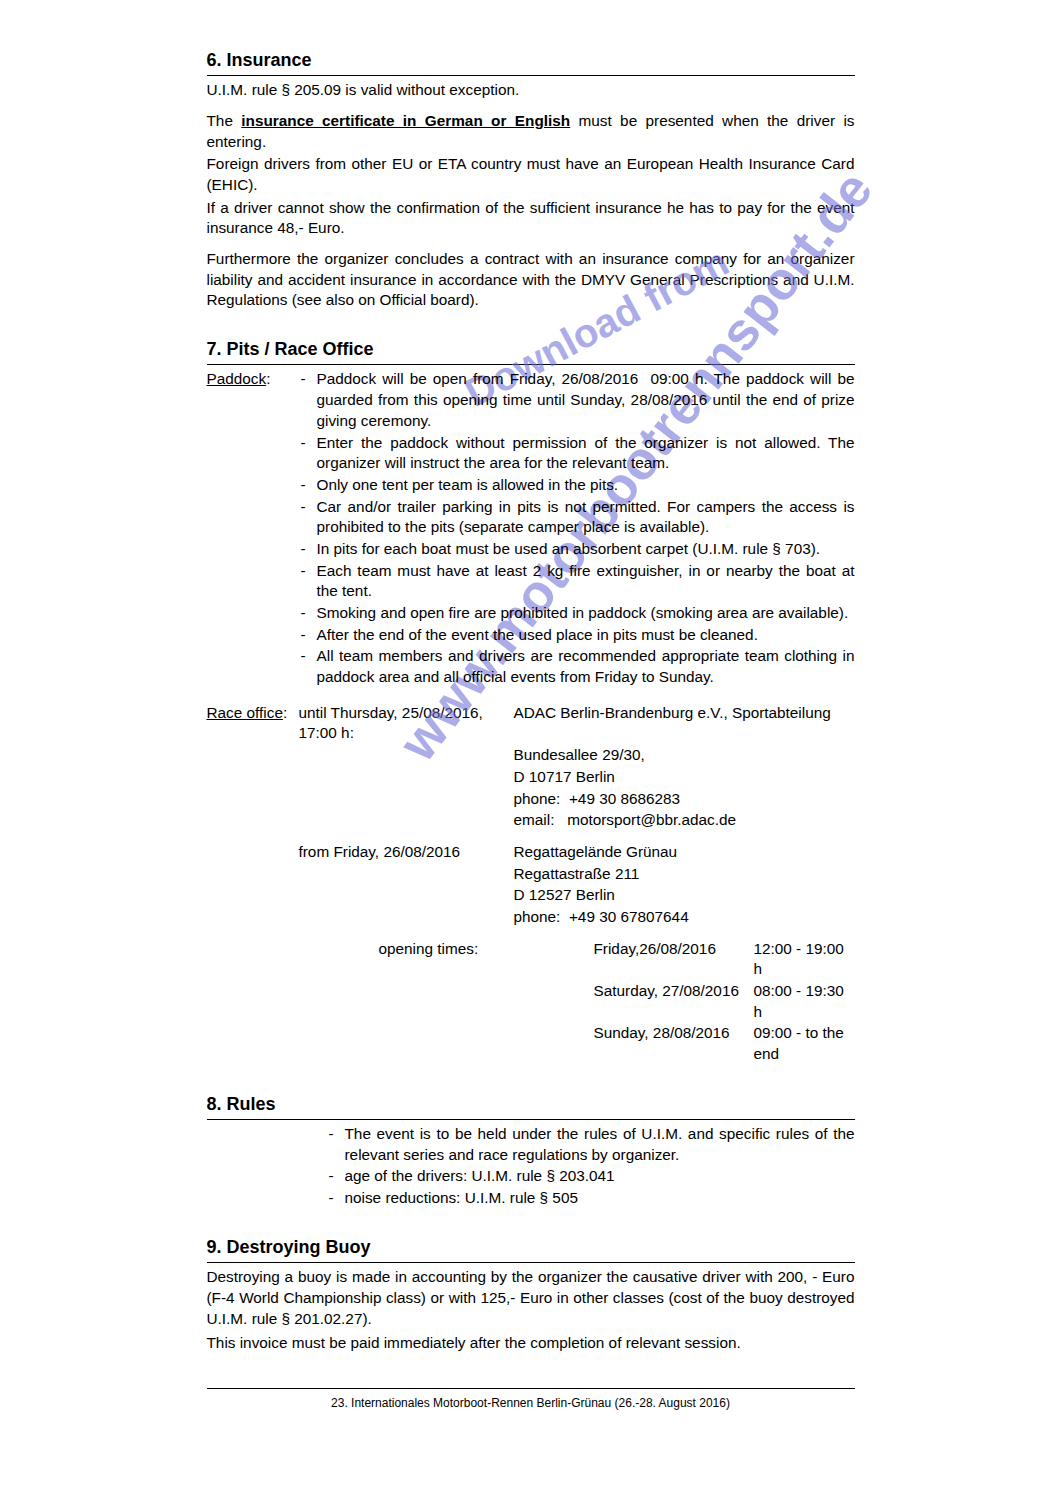Download from
www.motorbootrennsport.de
6. Insurance
U.I.M. rule § 205.09 is valid without exception.
The insurance certificate in German or English must be presented when the driver is entering.
Foreign drivers from other EU or ETA country must have an European Health Insurance Card (EHIC).
If a driver cannot show the confirmation of the sufficient insurance he has to pay for the event insurance 48,- Euro.
Furthermore the organizer concludes a contract with an insurance company for an organizer liability and accident insurance in accordance with the DMYV General Prescriptions and U.I.M. Regulations (see also on Official board).
7. Pits / Race Office
| Paddock : | Paddock will be open from Friday, 26/08/2016 09:00 h. The paddock will be guarded from this opening time until Sunday, 28/08/2016 until the end of prize giving ceremony. Enter the paddock without permission of the organizer is not allowed. The organizer will instruct the area for the relevant team. Only one tent per team is allowed in the pits. Car and/or trailer parking in pits is not permitted. For campers the access is prohibited to the pits (separate camper place is available). In pits for each boat must be used an absorbent carpet (U.I.M. rule § 703). Each team must have at least 2 kg fire extinguisher, in or nearby the boat at the tent. Smoking and open fire are prohibited in paddock (smoking area are available). After the end of the event the used place in pits must be cleaned. All team members and drivers are recommended appropriate team clothing in paddock area and all official events from Friday to Sunday. |
| Race office : | until Thursday, 25/08/2016, 17:00 h: | ADAC Berlin-Brandenburg e.V., Sportabteilung |
| | | Bundesallee 29/30, |
| | | D 10717 Berlin |
| | | phone: +49 30 8686283 |
| | | email: motorsport@bbr.adac.de |
| | from Friday, 26/08/2016 | Regattagelände Grünau |
| | | Regattastraße 211 |
| | | D 12527 Berlin |
| | | phone: +49 30 67807644 |
| | opening times: | Friday,26/08/2016 | 12:00 - 19:00 h |
| | | Saturday, 27/08/2016 | 08:00 - 19:30 h |
| | | Sunday, 28/08/2016 | 09:00 - to the end |
8. Rules
The event is to be held under the rules of U.I.M. and specific rules of the relevant series and race regulations by organizer.
age of the drivers: U.I.M. rule § 203.041
noise reductions: U.I.M. rule § 505
9. Destroying Buoy
Destroying a buoy is made in accounting by the organizer the causative driver with 200, - Euro (F-4 World Championship class) or with 125,- Euro in other classes (cost of the buoy destroyed U.I.M. rule § 201.02.27).
This invoice must be paid immediately after the completion of relevant session.
23. Internationales Motorboot-Rennen Berlin-Grünau (26.-28. August 2016)